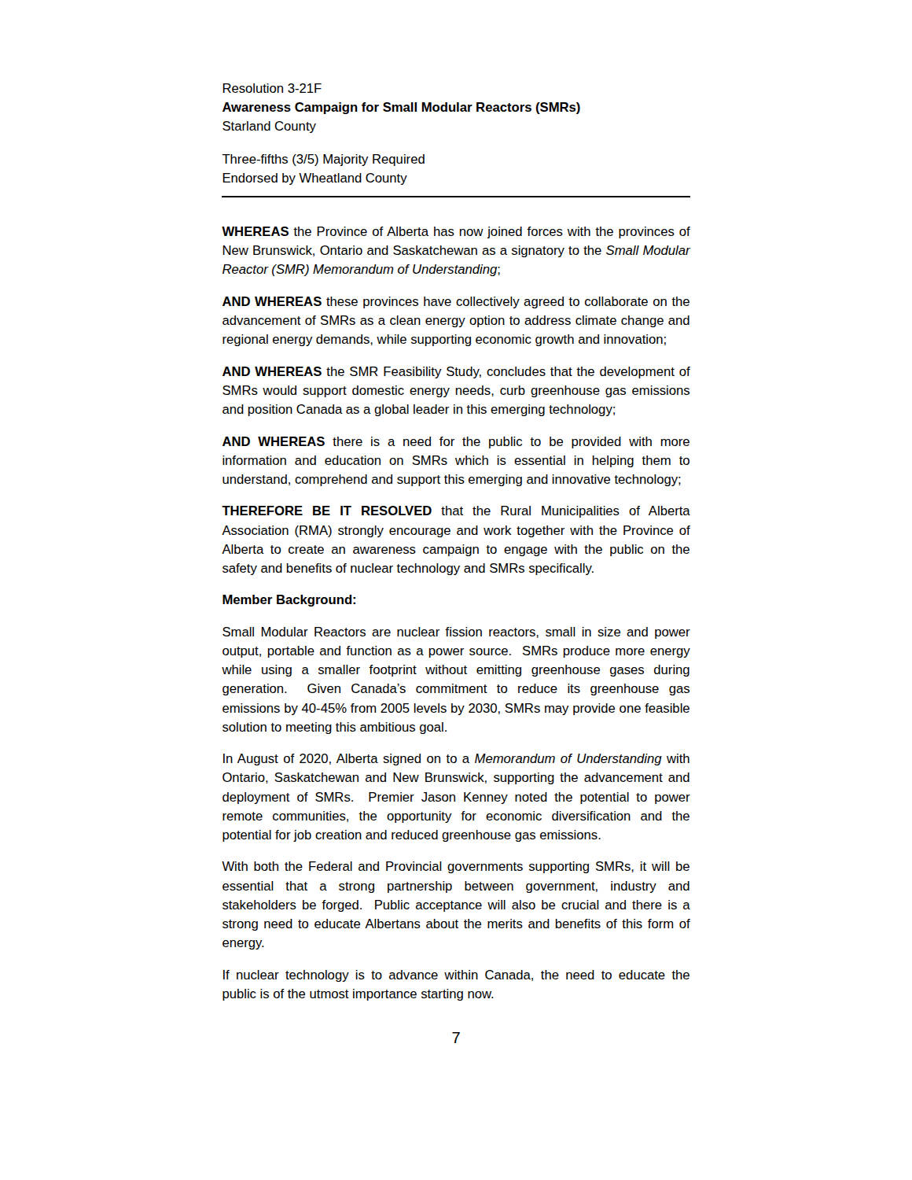Resolution 3-21F
Awareness Campaign for Small Modular Reactors (SMRs)
Starland County
Three-fifths (3/5) Majority Required
Endorsed by Wheatland County
WHEREAS the Province of Alberta has now joined forces with the provinces of New Brunswick, Ontario and Saskatchewan as a signatory to the Small Modular Reactor (SMR) Memorandum of Understanding;
AND WHEREAS these provinces have collectively agreed to collaborate on the advancement of SMRs as a clean energy option to address climate change and regional energy demands, while supporting economic growth and innovation;
AND WHEREAS the SMR Feasibility Study, concludes that the development of SMRs would support domestic energy needs, curb greenhouse gas emissions and position Canada as a global leader in this emerging technology;
AND WHEREAS there is a need for the public to be provided with more information and education on SMRs which is essential in helping them to understand, comprehend and support this emerging and innovative technology;
THEREFORE BE IT RESOLVED that the Rural Municipalities of Alberta Association (RMA) strongly encourage and work together with the Province of Alberta to create an awareness campaign to engage with the public on the safety and benefits of nuclear technology and SMRs specifically.
Member Background:
Small Modular Reactors are nuclear fission reactors, small in size and power output, portable and function as a power source. SMRs produce more energy while using a smaller footprint without emitting greenhouse gases during generation. Given Canada’s commitment to reduce its greenhouse gas emissions by 40-45% from 2005 levels by 2030, SMRs may provide one feasible solution to meeting this ambitious goal.
In August of 2020, Alberta signed on to a Memorandum of Understanding with Ontario, Saskatchewan and New Brunswick, supporting the advancement and deployment of SMRs. Premier Jason Kenney noted the potential to power remote communities, the opportunity for economic diversification and the potential for job creation and reduced greenhouse gas emissions.
With both the Federal and Provincial governments supporting SMRs, it will be essential that a strong partnership between government, industry and stakeholders be forged. Public acceptance will also be crucial and there is a strong need to educate Albertans about the merits and benefits of this form of energy.
If nuclear technology is to advance within Canada, the need to educate the public is of the utmost importance starting now.
7